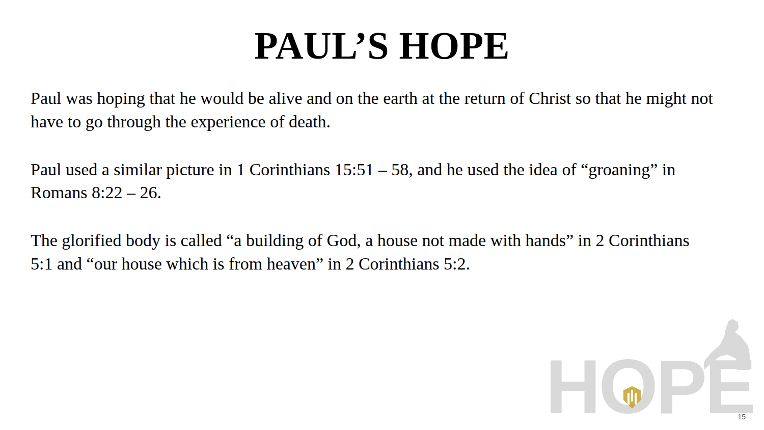PAUL’S HOPE
Paul was hoping that he would be alive and on the earth at the return of Christ so that he might not have to go through the experience of death.
Paul used a similar picture in 1 Corinthians 15:51 – 58, and he used the idea of “groaning” in Romans 8:22 – 26.
The glorified body is called “a building of God, a house not made with hands” in 2 Corinthians 5:1 and “our house which is from heaven” in 2 Corinthians 5:2.
HOPE
15